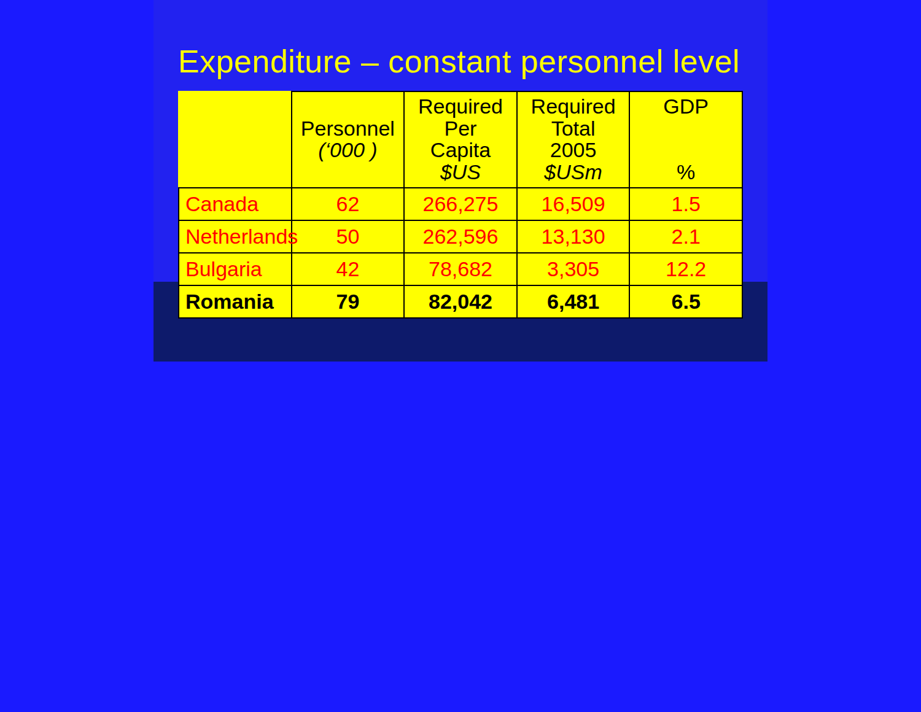Expenditure – constant personnel level
| | Personnel (‘000 ) | Required Per Capita $US | Required Total 2005 $USm | GDP % |
| --- | --- | --- | --- | --- |
| Canada | 62 | 266,275 | 16,509 | 1.5 |
| Netherlands | 50 | 262,596 | 13,130 | 2.1 |
| Bulgaria | 42 | 78,682 | 3,305 | 12.2 |
| Romania | 79 | 82,042 | 6,481 | 6.5 |